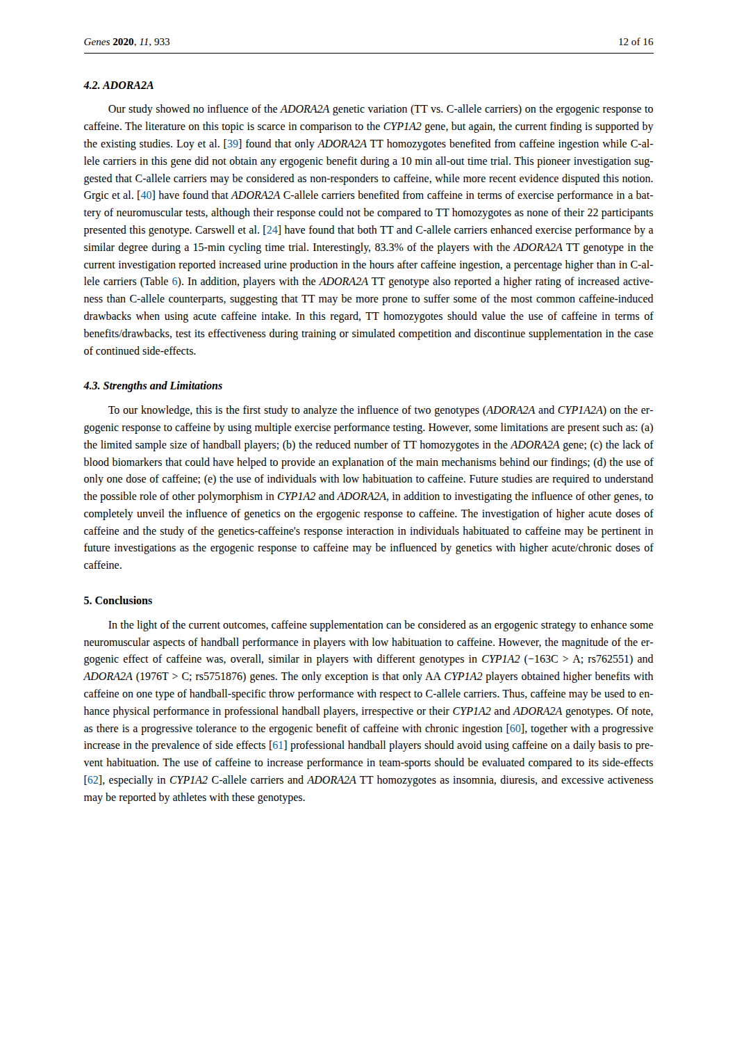Genes 2020, 11, 933
12 of 16
4.2. ADORA2A
Our study showed no influence of the ADORA2A genetic variation (TT vs. C-allele carriers) on the ergogenic response to caffeine. The literature on this topic is scarce in comparison to the CYP1A2 gene, but again, the current finding is supported by the existing studies. Loy et al. [39] found that only ADORA2A TT homozygotes benefited from caffeine ingestion while C-allele carriers in this gene did not obtain any ergogenic benefit during a 10 min all-out time trial. This pioneer investigation suggested that C-allele carriers may be considered as non-responders to caffeine, while more recent evidence disputed this notion. Grgic et al. [40] have found that ADORA2A C-allele carriers benefited from caffeine in terms of exercise performance in a battery of neuromuscular tests, although their response could not be compared to TT homozygotes as none of their 22 participants presented this genotype. Carswell et al. [24] have found that both TT and C-allele carriers enhanced exercise performance by a similar degree during a 15-min cycling time trial. Interestingly, 83.3% of the players with the ADORA2A TT genotype in the current investigation reported increased urine production in the hours after caffeine ingestion, a percentage higher than in C-allele carriers (Table 6). In addition, players with the ADORA2A TT genotype also reported a higher rating of increased activeness than C-allele counterparts, suggesting that TT may be more prone to suffer some of the most common caffeine-induced drawbacks when using acute caffeine intake. In this regard, TT homozygotes should value the use of caffeine in terms of benefits/drawbacks, test its effectiveness during training or simulated competition and discontinue supplementation in the case of continued side-effects.
4.3. Strengths and Limitations
To our knowledge, this is the first study to analyze the influence of two genotypes (ADORA2A and CYP1A2A) on the ergogenic response to caffeine by using multiple exercise performance testing. However, some limitations are present such as: (a) the limited sample size of handball players; (b) the reduced number of TT homozygotes in the ADORA2A gene; (c) the lack of blood biomarkers that could have helped to provide an explanation of the main mechanisms behind our findings; (d) the use of only one dose of caffeine; (e) the use of individuals with low habituation to caffeine. Future studies are required to understand the possible role of other polymorphism in CYP1A2 and ADORA2A, in addition to investigating the influence of other genes, to completely unveil the influence of genetics on the ergogenic response to caffeine. The investigation of higher acute doses of caffeine and the study of the genetics-caffeine's response interaction in individuals habituated to caffeine may be pertinent in future investigations as the ergogenic response to caffeine may be influenced by genetics with higher acute/chronic doses of caffeine.
5. Conclusions
In the light of the current outcomes, caffeine supplementation can be considered as an ergogenic strategy to enhance some neuromuscular aspects of handball performance in players with low habituation to caffeine. However, the magnitude of the ergogenic effect of caffeine was, overall, similar in players with different genotypes in CYP1A2 (−163C > A; rs762551) and ADORA2A (1976T > C; rs5751876) genes. The only exception is that only AA CYP1A2 players obtained higher benefits with caffeine on one type of handball-specific throw performance with respect to C-allele carriers. Thus, caffeine may be used to enhance physical performance in professional handball players, irrespective or their CYP1A2 and ADORA2A genotypes. Of note, as there is a progressive tolerance to the ergogenic benefit of caffeine with chronic ingestion [60], together with a progressive increase in the prevalence of side effects [61] professional handball players should avoid using caffeine on a daily basis to prevent habituation. The use of caffeine to increase performance in team-sports should be evaluated compared to its side-effects [62], especially in CYP1A2 C-allele carriers and ADORA2A TT homozygotes as insomnia, diuresis, and excessive activeness may be reported by athletes with these genotypes.